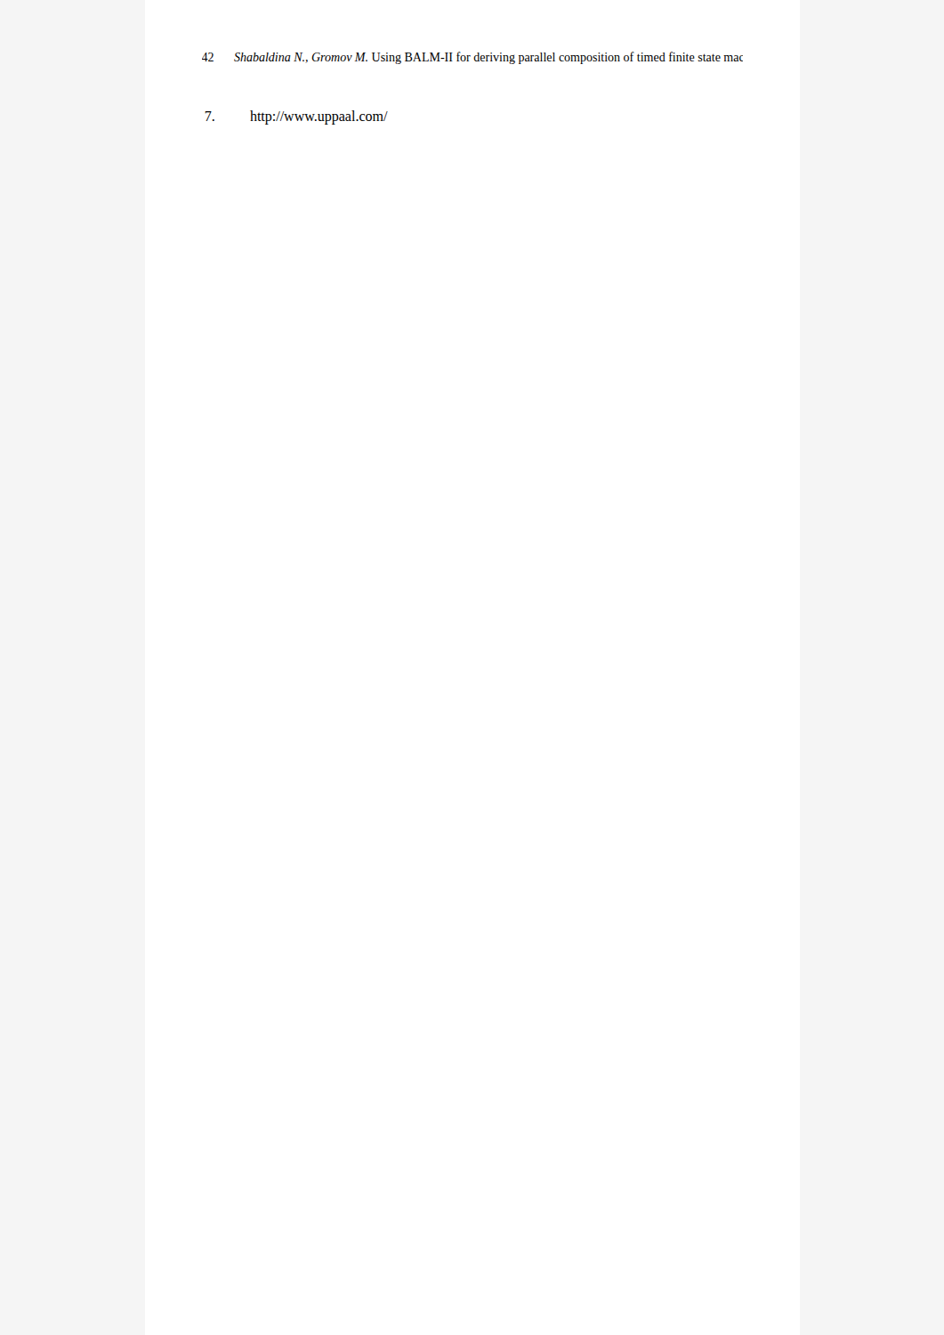42 Shabaldina N., Gromov M. Using BALM-II for deriving parallel composition of timed finite state machines …
7. http://www.uppaal.com/